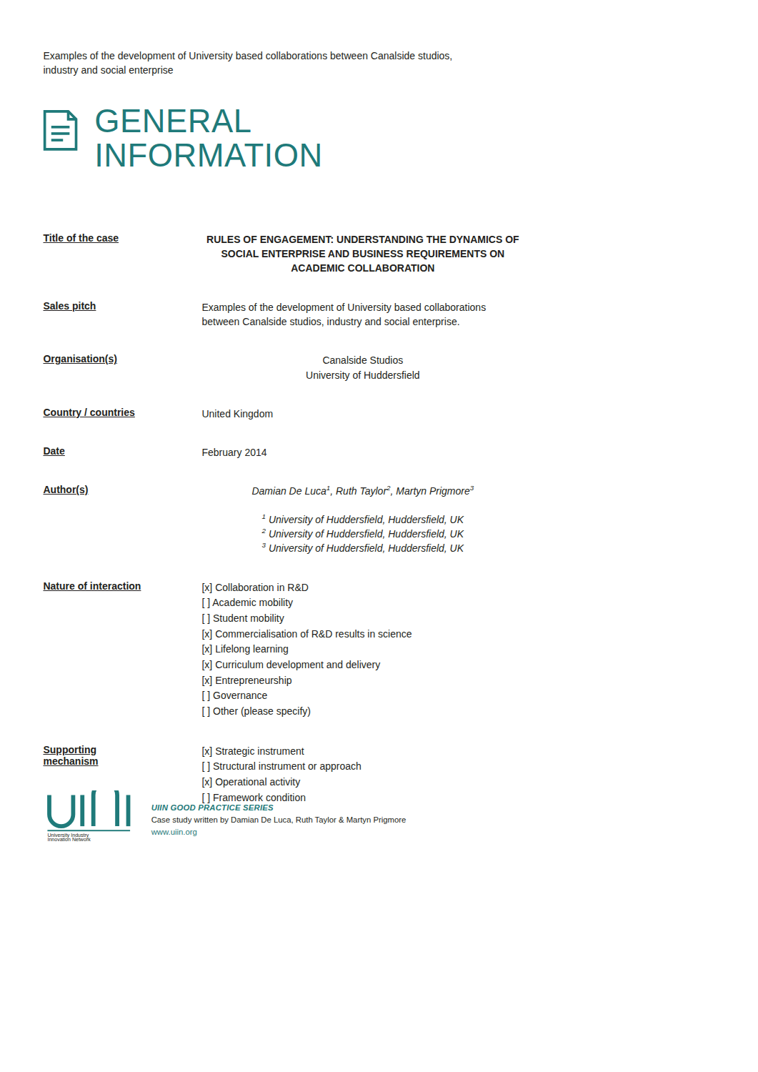Examples of the development of University based collaborations between Canalside studios, industry and social enterprise
GENERAL
INFORMATION
| Title of the case | RULES OF ENGAGEMENT: UNDERSTANDING THE DYNAMICS OF SOCIAL ENTERPRISE AND BUSINESS REQUIREMENTS ON ACADEMIC COLLABORATION |
| Sales pitch | Examples of the development of University based collaborations between Canalside studios, industry and social enterprise. |
| Organisation(s) | Canalside Studios University of Huddersfield |
| Country / countries | United Kingdom |
| Date | February 2014 |
| Author(s) | Damian De Luca 1 , Ruth Taylor 2 , Martyn Prigmore 3 1 University of Huddersfield, Huddersfield, UK 2 University of Huddersfield, Huddersfield, UK 3 University of Huddersfield, Huddersfield, UK |
| Nature of interaction | [x] Collaboration in R&D [ ] Academic mobility [ ] Student mobility [x] Commercialisation of R&D results in science [x] Lifelong learning [x] Curriculum development and delivery [x] Entrepreneurship [ ] Governance [ ] Other (please specify) |
| Supporting mechanism | [x] Strategic instrument [ ] Structural instrument or approach [x] Operational activity [ ] Framework condition |
University Industry Innovation Network
UIIN GOOD PRACTICE SERIES
Case study written by Damian De Luca, Ruth Taylor & Martyn Prigmore
www.uiin.org